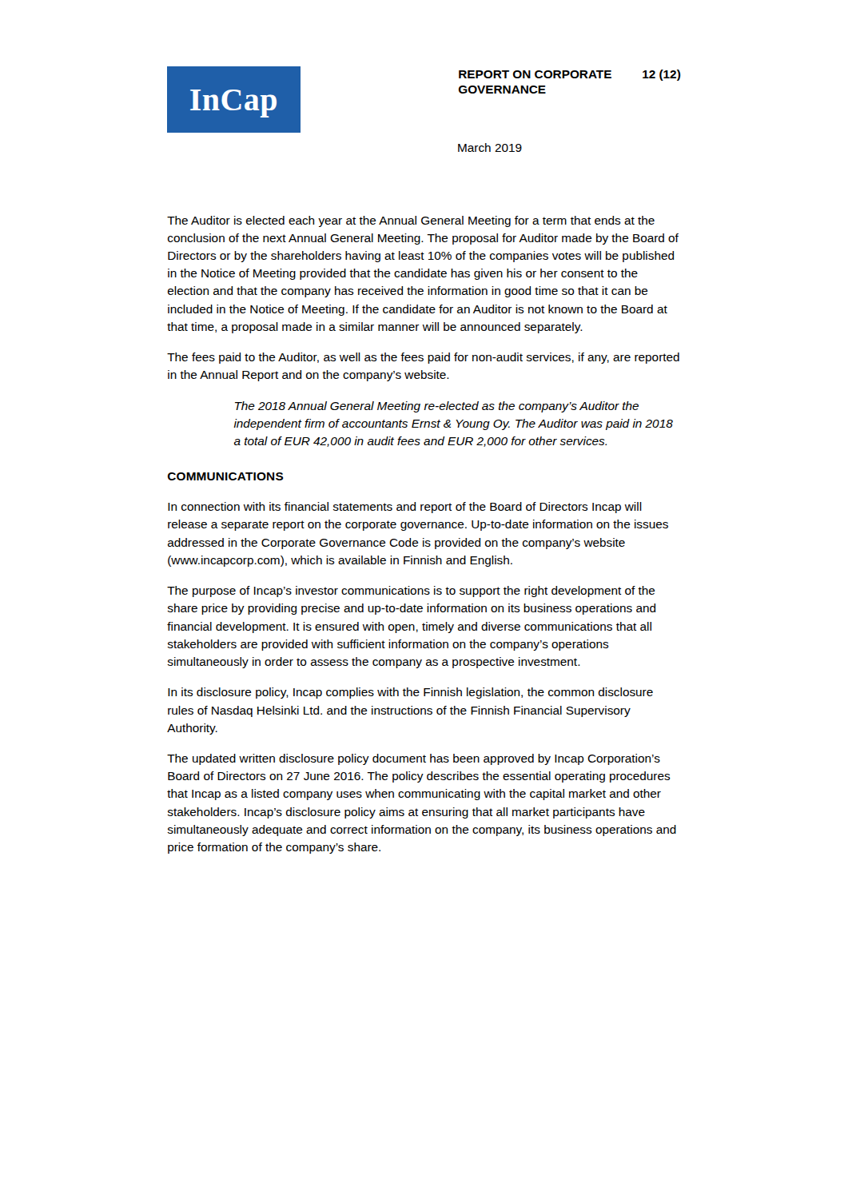InCap
REPORT ON CORPORATE
GOVERNANCE 12 (12)
March 2019
The Auditor is elected each year at the Annual General Meeting for a term that ends at the conclusion of the next Annual General Meeting. The proposal for Auditor made by the Board of Directors or by the shareholders having at least 10% of the companies votes will be published in the Notice of Meeting provided that the candidate has given his or her consent to the election and that the company has received the information in good time so that it can be included in the Notice of Meeting. If the candidate for an Auditor is not known to the Board at that time, a proposal made in a similar manner will be announced separately.
The fees paid to the Auditor, as well as the fees paid for non-audit services, if any, are reported in the Annual Report and on the company’s website.
The 2018 Annual General Meeting re-elected as the company’s Auditor the independent firm of accountants Ernst & Young Oy. The Auditor was paid in 2018 a total of EUR 42,000 in audit fees and EUR 2,000 for other services.
Communications
In connection with its financial statements and report of the Board of Directors Incap will release a separate report on the corporate governance. Up-to-date information on the issues addressed in the Corporate Governance Code is provided on the company’s website (www.incapcorp.com), which is available in Finnish and English.
The purpose of Incap’s investor communications is to support the right development of the share price by providing precise and up-to-date information on its business operations and financial development. It is ensured with open, timely and diverse communications that all stakeholders are provided with sufficient information on the company’s operations simultaneously in order to assess the company as a prospective investment.
In its disclosure policy, Incap complies with the Finnish legislation, the common disclosure rules of Nasdaq Helsinki Ltd. and the instructions of the Finnish Financial Supervisory Authority.
The updated written disclosure policy document has been approved by Incap Corporation’s Board of Directors on 27 June 2016. The policy describes the essential operating procedures that Incap as a listed company uses when communicating with the capital market and other stakeholders. Incap’s disclosure policy aims at ensuring that all market participants have simultaneously adequate and correct information on the company, its business operations and price formation of the company’s share.